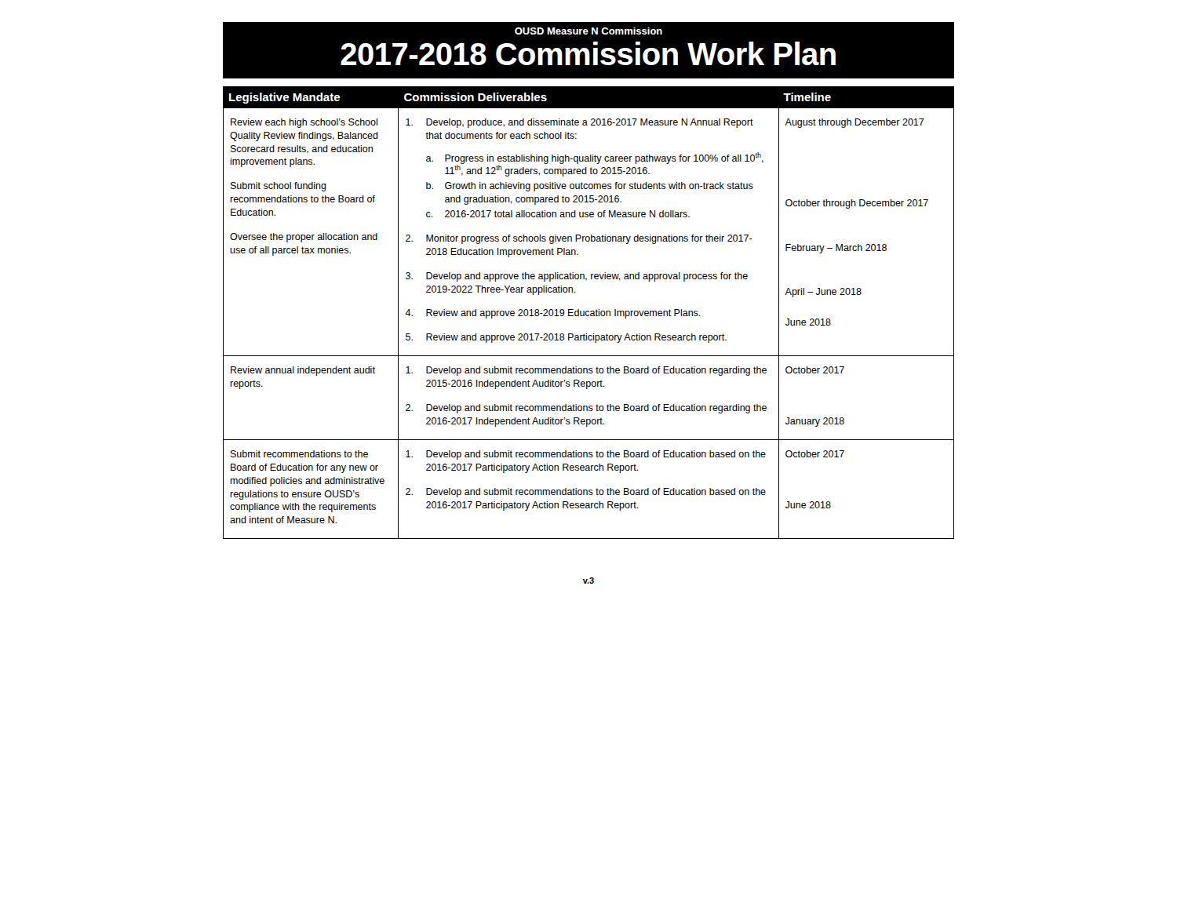OUSD Measure N Commission
2017-2018 Commission Work Plan
| Legislative Mandate | Commission Deliverables | Timeline |
| --- | --- | --- |
| Review each high school’s School Quality Review findings, Balanced Scorecard results, and education improvement plans. Submit school funding recommendations to the Board of Education. Oversee the proper allocation and use of all parcel tax monies. | Develop, produce, and disseminate a 2016-2017 Measure N Annual Report that documents for each school its: Progress in establishing high-quality career pathways for 100% of all 10 th , 11 th , and 12 th graders, compared to 2015-2016. Growth in achieving positive outcomes for students with on-track status and graduation, compared to 2015-2016. 2016-2017 total allocation and use of Measure N dollars. Monitor progress of schools given Probationary designations for their 2017-2018 Education Improvement Plan. Develop and approve the application, review, and approval process for the 2019-2022 Three-Year application. Review and approve 2018-2019 Education Improvement Plans. Review and approve 2017-2018 Participatory Action Research report. | August through December 2017 October through December 2017 February – March 2018 April – June 2018 June 2018 |
| Review annual independent audit reports. | Develop and submit recommendations to the Board of Education regarding the 2015-2016 Independent Auditor’s Report. Develop and submit recommendations to the Board of Education regarding the 2016-2017 Independent Auditor’s Report. | October 2017 January 2018 |
| Submit recommendations to the Board of Education for any new or modified policies and administrative regulations to ensure OUSD’s compliance with the requirements and intent of Measure N. | Develop and submit recommendations to the Board of Education based on the 2016-2017 Participatory Action Research Report. Develop and submit recommendations to the Board of Education based on the 2016-2017 Participatory Action Research Report. | October 2017 June 2018 |
v.3